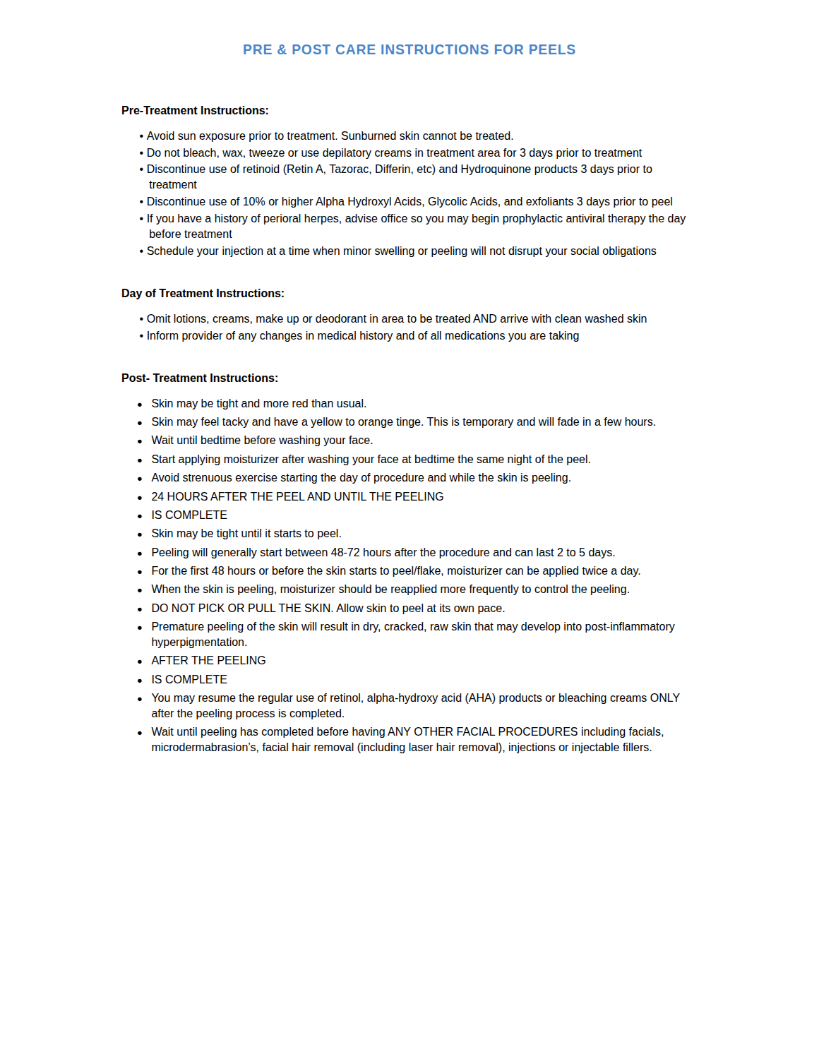Pre & Post Care Instructions for Peels
Pre-Treatment Instructions:
Avoid sun exposure prior to treatment. Sunburned skin cannot be treated.
Do not bleach, wax, tweeze or use depilatory creams in treatment area for 3 days prior to treatment
Discontinue use of retinoid (Retin A, Tazorac, Differin, etc) and Hydroquinone products 3 days prior to treatment
Discontinue use of 10% or higher Alpha Hydroxyl Acids, Glycolic Acids, and exfoliants 3 days prior to peel
If you have a history of perioral herpes, advise office so you may begin prophylactic antiviral therapy the day before treatment
Schedule your injection at a time when minor swelling or peeling will not disrupt your social obligations
Day of Treatment Instructions:
Omit lotions, creams, make up or deodorant in area to be treated AND arrive with clean washed skin
Inform provider of any changes in medical history and of all medications you are taking
Post- Treatment Instructions:
Skin may be tight and more red than usual.
Skin may feel tacky and have a yellow to orange tinge. This is temporary and will fade in a few hours.
Wait until bedtime before washing your face.
Start applying moisturizer after washing your face at bedtime the same night of the peel.
Avoid strenuous exercise starting the day of procedure and while the skin is peeling.
24 HOURS AFTER THE PEEL AND UNTIL THE PEELING
IS COMPLETE
Skin may be tight until it starts to peel.
Peeling will generally start between 48-72 hours after the procedure and can last 2 to 5 days.
For the first 48 hours or before the skin starts to peel/flake, moisturizer can be applied twice a day.
When the skin is peeling, moisturizer should be reapplied more frequently to control the peeling.
DO NOT PICK OR PULL THE SKIN. Allow skin to peel at its own pace.
Premature peeling of the skin will result in dry, cracked, raw skin that may develop into post-inflammatory hyperpigmentation.
AFTER THE PEELING
IS COMPLETE
You may resume the regular use of retinol, alpha-hydroxy acid (AHA) products or bleaching creams ONLY after the peeling process is completed.
Wait until peeling has completed before having ANY OTHER FACIAL PROCEDURES including facials, microdermabrasion’s, facial hair removal (including laser hair removal), injections or injectable fillers.